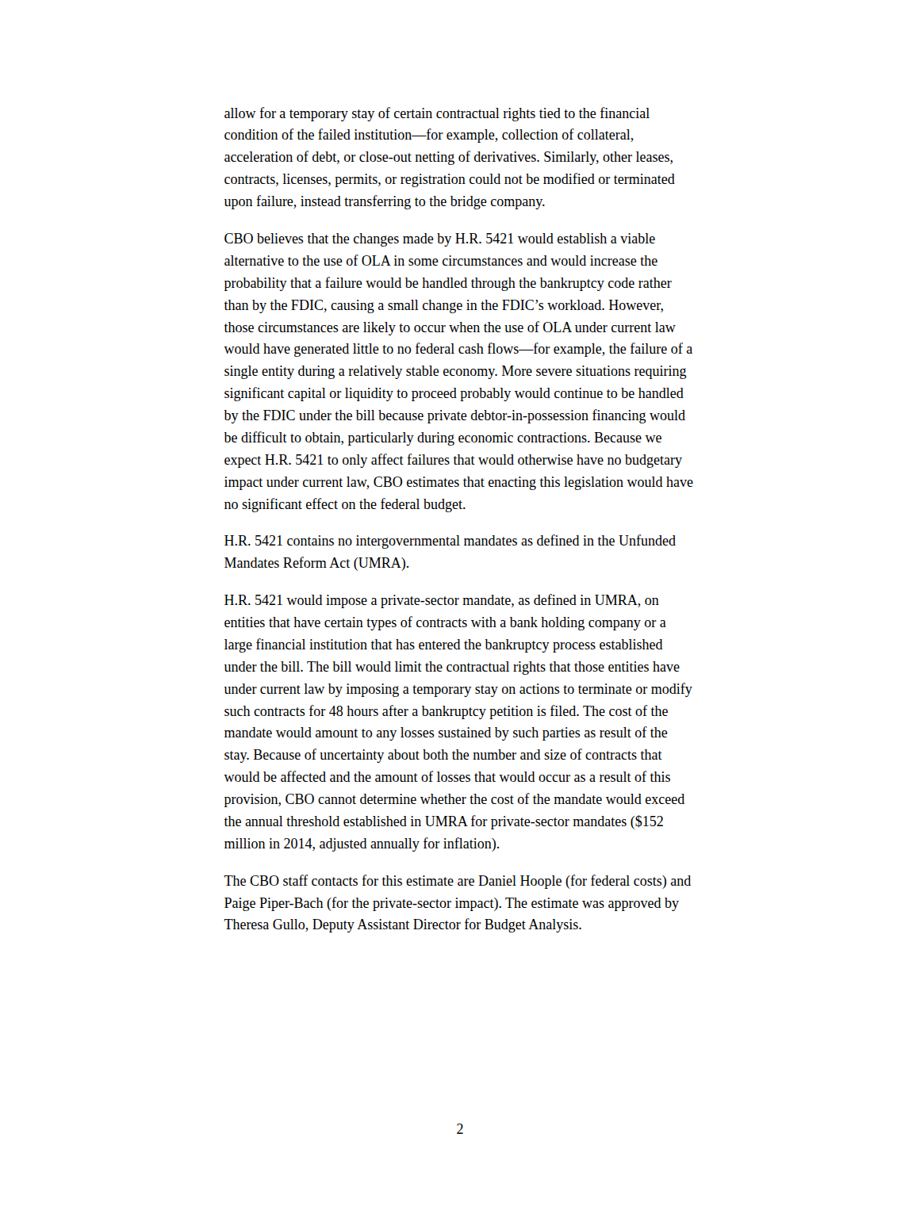allow for a temporary stay of certain contractual rights tied to the financial condition of the failed institution—for example, collection of collateral, acceleration of debt, or close-out netting of derivatives. Similarly, other leases, contracts, licenses, permits, or registration could not be modified or terminated upon failure, instead transferring to the bridge company.
CBO believes that the changes made by H.R. 5421 would establish a viable alternative to the use of OLA in some circumstances and would increase the probability that a failure would be handled through the bankruptcy code rather than by the FDIC, causing a small change in the FDIC’s workload. However, those circumstances are likely to occur when the use of OLA under current law would have generated little to no federal cash flows—for example, the failure of a single entity during a relatively stable economy. More severe situations requiring significant capital or liquidity to proceed probably would continue to be handled by the FDIC under the bill because private debtor-in-possession financing would be difficult to obtain, particularly during economic contractions. Because we expect H.R. 5421 to only affect failures that would otherwise have no budgetary impact under current law, CBO estimates that enacting this legislation would have no significant effect on the federal budget.
H.R. 5421 contains no intergovernmental mandates as defined in the Unfunded Mandates Reform Act (UMRA).
H.R. 5421 would impose a private-sector mandate, as defined in UMRA, on entities that have certain types of contracts with a bank holding company or a large financial institution that has entered the bankruptcy process established under the bill. The bill would limit the contractual rights that those entities have under current law by imposing a temporary stay on actions to terminate or modify such contracts for 48 hours after a bankruptcy petition is filed. The cost of the mandate would amount to any losses sustained by such parties as result of the stay. Because of uncertainty about both the number and size of contracts that would be affected and the amount of losses that would occur as a result of this provision, CBO cannot determine whether the cost of the mandate would exceed the annual threshold established in UMRA for private-sector mandates ($152 million in 2014, adjusted annually for inflation).
The CBO staff contacts for this estimate are Daniel Hoople (for federal costs) and Paige Piper-Bach (for the private-sector impact). The estimate was approved by Theresa Gullo, Deputy Assistant Director for Budget Analysis.
2